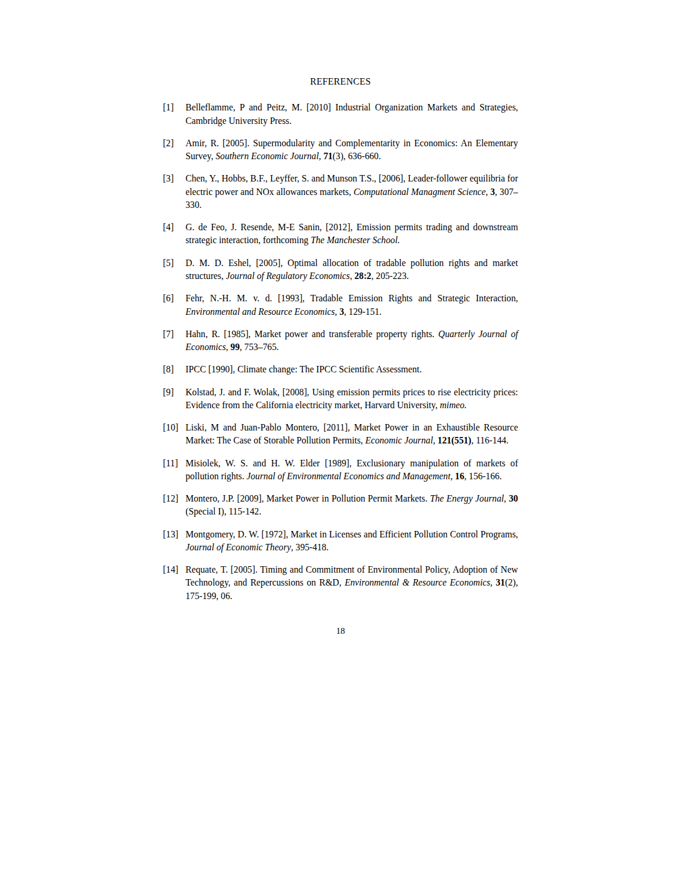REFERENCES
[1] Belleflamme, P and Peitz, M. [2010] Industrial Organization Markets and Strategies, Cambridge University Press.
[2] Amir, R. [2005]. Supermodularity and Complementarity in Economics: An Elementary Survey, Southern Economic Journal, 71(3), 636-660.
[3] Chen, Y., Hobbs, B.F., Leyffer, S. and Munson T.S., [2006], Leader-follower equilibria for electric power and NOx allowances markets, Computational Managment Science, 3, 307–330.
[4] G. de Feo, J. Resende, M-E Sanin, [2012], Emission permits trading and downstream strategic interaction, forthcoming The Manchester School.
[5] D. M. D. Eshel, [2005], Optimal allocation of tradable pollution rights and market structures, Journal of Regulatory Economics, 28:2, 205-223.
[6] Fehr, N.-H. M. v. d. [1993], Tradable Emission Rights and Strategic Interaction, Environmental and Resource Economics, 3, 129-151.
[7] Hahn, R. [1985], Market power and transferable property rights. Quarterly Journal of Economics, 99, 753–765.
[8] IPCC [1990], Climate change: The IPCC Scientific Assessment.
[9] Kolstad, J. and F. Wolak, [2008], Using emission permits prices to rise electricity prices: Evidence from the California electricity market, Harvard University, mimeo.
[10] Liski, M and Juan-Pablo Montero, [2011], Market Power in an Exhaustible Resource Market: The Case of Storable Pollution Permits, Economic Journal, 121(551), 116-144.
[11] Misiolek, W. S. and H. W. Elder [1989], Exclusionary manipulation of markets of pollution rights. Journal of Environmental Economics and Management, 16, 156-166.
[12] Montero, J.P. [2009], Market Power in Pollution Permit Markets. The Energy Journal, 30 (Special I), 115-142.
[13] Montgomery, D. W. [1972], Market in Licenses and Efficient Pollution Control Programs, Journal of Economic Theory, 395-418.
[14] Requate, T. [2005]. Timing and Commitment of Environmental Policy, Adoption of New Technology, and Repercussions on R&D, Environmental & Resource Economics, 31(2), 175-199, 06.
18